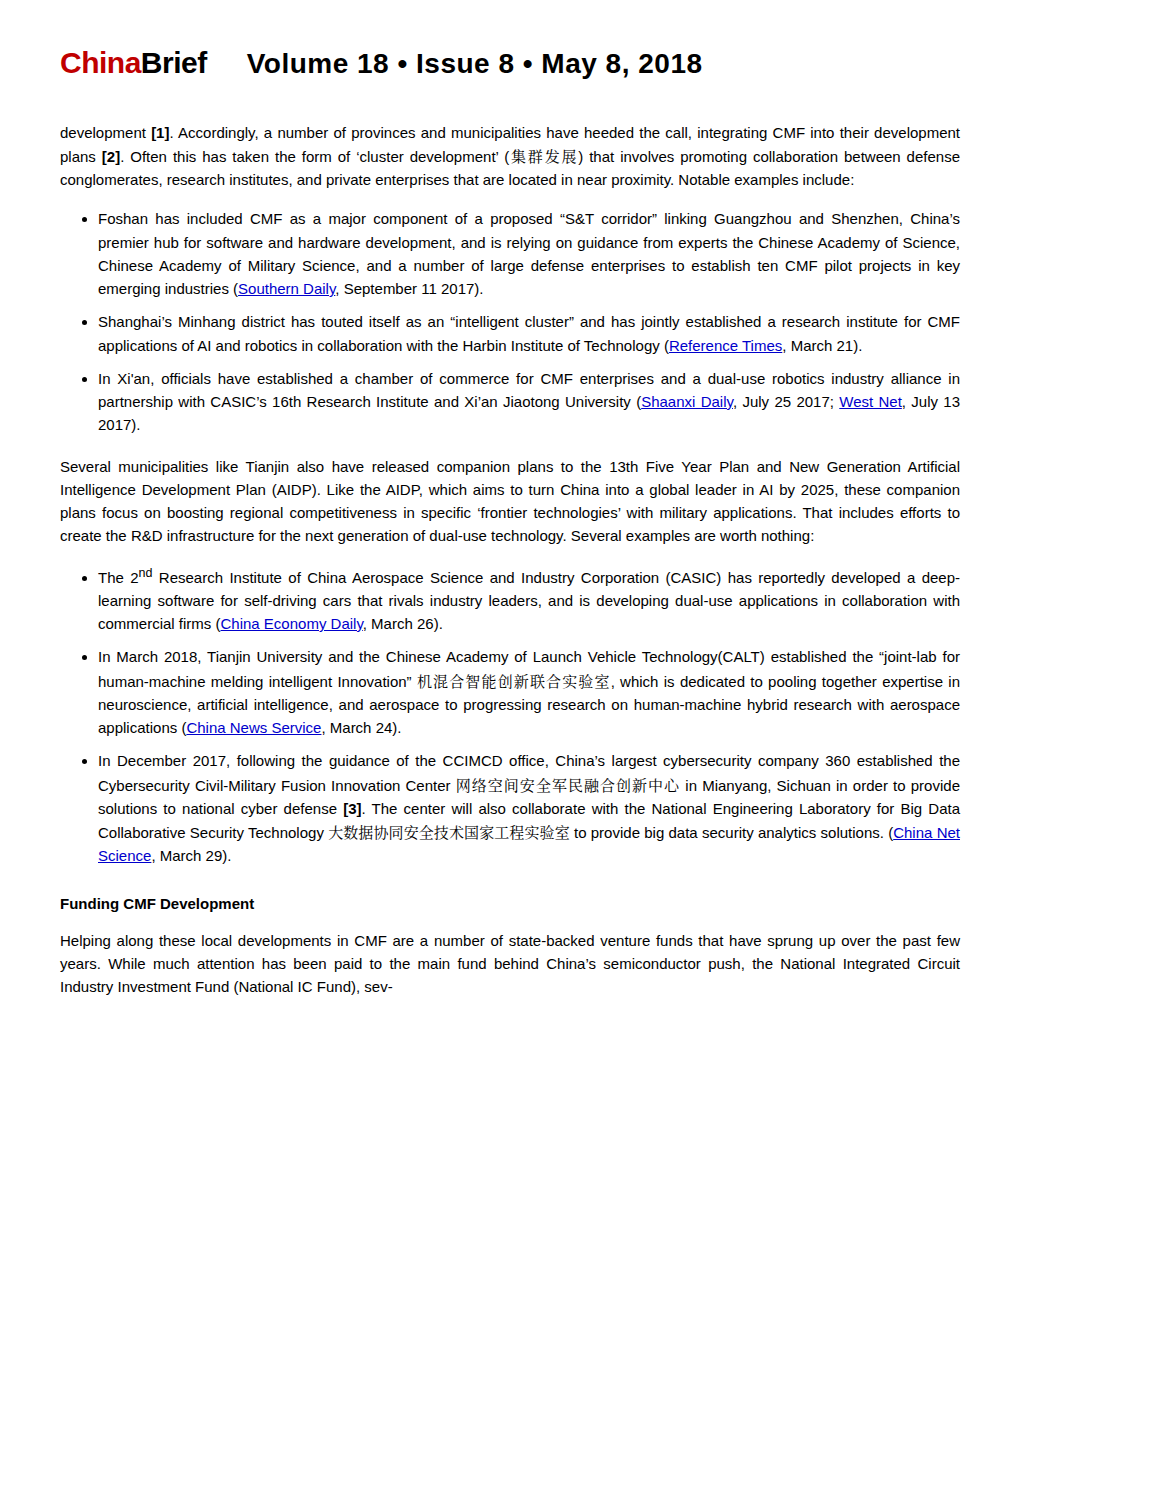China Brief
Volume 18 • Issue 8 • May 8, 2018
development [1]. Accordingly, a number of provinces and municipalities have heeded the call, integrating CMF into their development plans [2]. Often this has taken the form of ‘cluster development’ (集群发展) that involves promoting collaboration between defense conglomerates, research institutes, and private enterprises that are located in near proximity. Notable examples include:
Foshan has included CMF as a major component of a proposed “S&T corridor” linking Guangzhou and Shenzhen, China’s premier hub for software and hardware development, and is relying on guidance from experts the Chinese Academy of Science, Chinese Academy of Military Science, and a number of large defense enterprises to establish ten CMF pilot projects in key emerging industries (Southern Daily, September 11 2017).
Shanghai’s Minhang district has touted itself as an “intelligent cluster” and has jointly established a research institute for CMF applications of AI and robotics in collaboration with the Harbin Institute of Technology (Reference Times, March 21).
In Xi'an, officials have established a chamber of commerce for CMF enterprises and a dual-use robotics industry alliance in partnership with CASIC’s 16th Research Institute and Xi’an Jiaotong University (Shaanxi Daily, July 25 2017; West Net, July 13 2017).
Several municipalities like Tianjin also have released companion plans to the 13th Five Year Plan and New Generation Artificial Intelligence Development Plan (AIDP). Like the AIDP, which aims to turn China into a global leader in AI by 2025, these companion plans focus on boosting regional competitiveness in specific ‘frontier technologies’ with military applications. That includes efforts to create the R&D infrastructure for the next generation of dual-use technology. Several examples are worth nothing:
The 2nd Research Institute of China Aerospace Science and Industry Corporation (CASIC) has reportedly developed a deep-learning software for self-driving cars that rivals industry leaders, and is developing dual-use applications in collaboration with commercial firms (China Economy Daily, March 26).
In March 2018, Tianjin University and the Chinese Academy of Launch Vehicle Technology(CALT) established the “joint-lab for human-machine melding intelligent Innovation” 机混合智能创新联合实验室, which is dedicated to pooling together expertise in neuroscience, artificial intelligence, and aerospace to progressing research on human-machine hybrid research with aerospace applications (China News Service, March 24).
In December 2017, following the guidance of the CCIMCD office, China’s largest cybersecurity company 360 established the Cybersecurity Civil-Military Fusion Innovation Center 网络空间安全军民融合创新中心 in Mianyang, Sichuan in order to provide solutions to national cyber defense [3]. The center will also collaborate with the National Engineering Laboratory for Big Data Collaborative Security Technology 大数据协同安全技术国家工程实验室 to provide big data security analytics solutions. (China Net Science, March 29).
Funding CMF Development
Helping along these local developments in CMF are a number of state-backed venture funds that have sprung up over the past few years. While much attention has been paid to the main fund behind China’s semiconductor push, the National Integrated Circuit Industry Investment Fund (National IC Fund), sev-